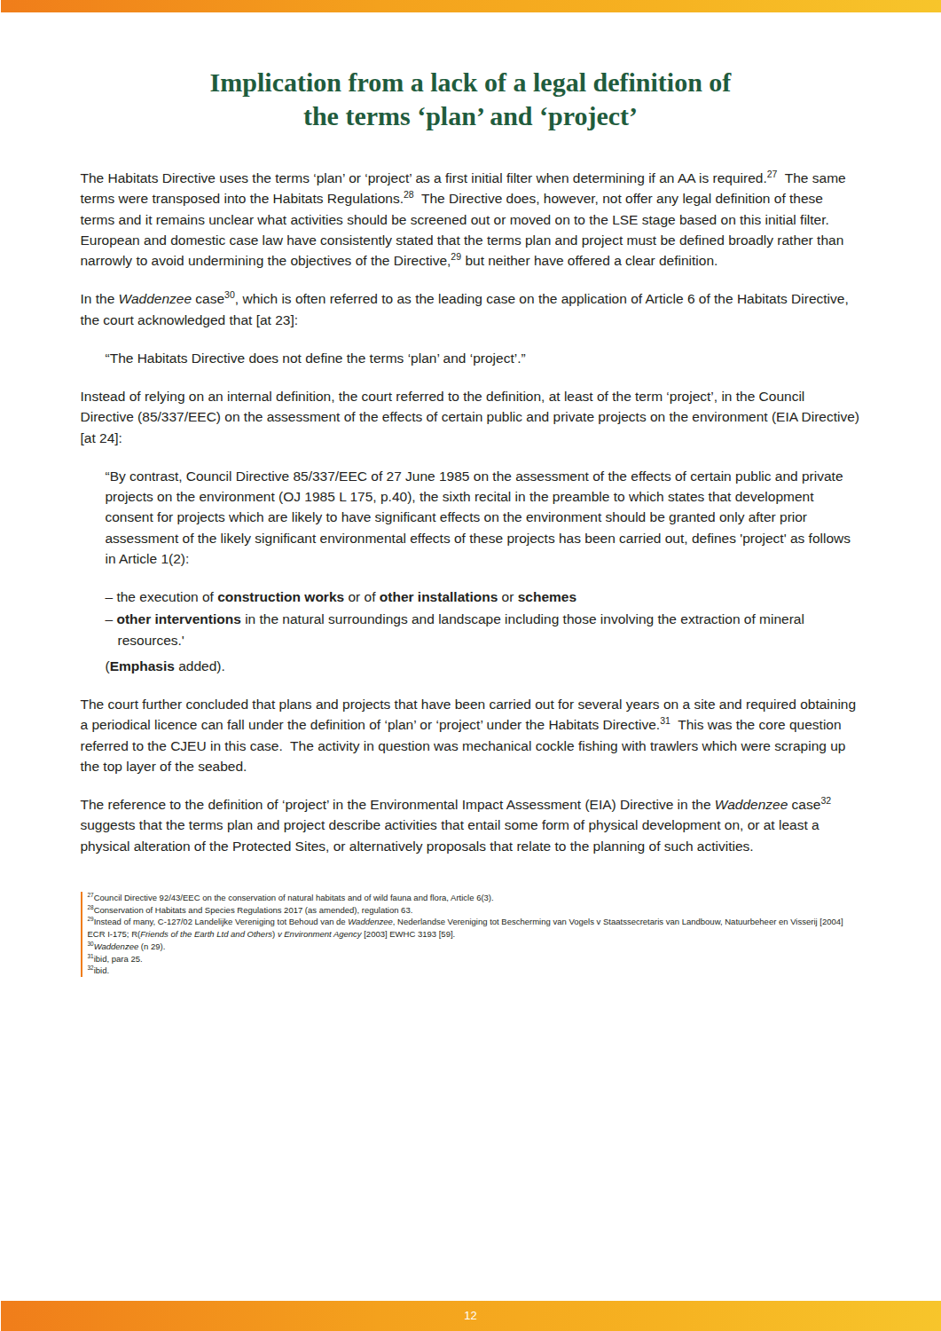Implication from a lack of a legal definition of
the terms ‘plan’ and ‘project’
The Habitats Directive uses the terms ‘plan’ or ‘project’ as a first initial filter when determining if an AA is required.27 The same terms were transposed into the Habitats Regulations.28 The Directive does, however, not offer any legal definition of these terms and it remains unclear what activities should be screened out or moved on to the LSE stage based on this initial filter. European and domestic case law have consistently stated that the terms plan and project must be defined broadly rather than narrowly to avoid undermining the objectives of the Directive,29 but neither have offered a clear definition.
In the Waddenzee case30, which is often referred to as the leading case on the application of Article 6 of the Habitats Directive, the court acknowledged that [at 23]:
“The Habitats Directive does not define the terms ‘plan’ and ‘project’.”
Instead of relying on an internal definition, the court referred to the definition, at least of the term ‘project’, in the Council Directive (85/337/EEC) on the assessment of the effects of certain public and private projects on the environment (EIA Directive) [at 24]:
“By contrast, Council Directive 85/337/EEC of 27 June 1985 on the assessment of the effects of certain public and private projects on the environment (OJ 1985 L 175, p.40), the sixth recital in the preamble to which states that development consent for projects which are likely to have significant effects on the environment should be granted only after prior assessment of the likely significant environmental effects of these projects has been carried out, defines 'project' as follows in Article 1(2):
– the execution of construction works or of other installations or schemes
– other interventions in the natural surroundings and landscape including those involving the extraction of mineral resources.'
(Emphasis added).
The court further concluded that plans and projects that have been carried out for several years on a site and required obtaining a periodical licence can fall under the definition of ‘plan’ or ‘project’ under the Habitats Directive.31 This was the core question referred to the CJEU in this case. The activity in question was mechanical cockle fishing with trawlers which were scraping up the top layer of the seabed.
The reference to the definition of ‘project’ in the Environmental Impact Assessment (EIA) Directive in the Waddenzee case32 suggests that the terms plan and project describe activities that entail some form of physical development on, or at least a physical alteration of the Protected Sites, or alternatively proposals that relate to the planning of such activities.
27Council Directive 92/43/EEC on the conservation of natural habitats and of wild fauna and flora, Article 6(3).
28Conservation of Habitats and Species Regulations 2017 (as amended), regulation 63.
29Instead of many, C-127/02 Landelijke Vereniging tot Behoud van de Waddenzee, Nederlandse Vereniging tot Bescherming van Vogels v Staatssecretaris van Landbouw, Natuurbeheer en Visserij [2004] ECR I-175; R(Friends of the Earth Ltd and Others) v Environment Agency [2003] EWHC 3193 [59].
30Waddenzee (n 29).
31ibid, para 25.
32ibid.
12